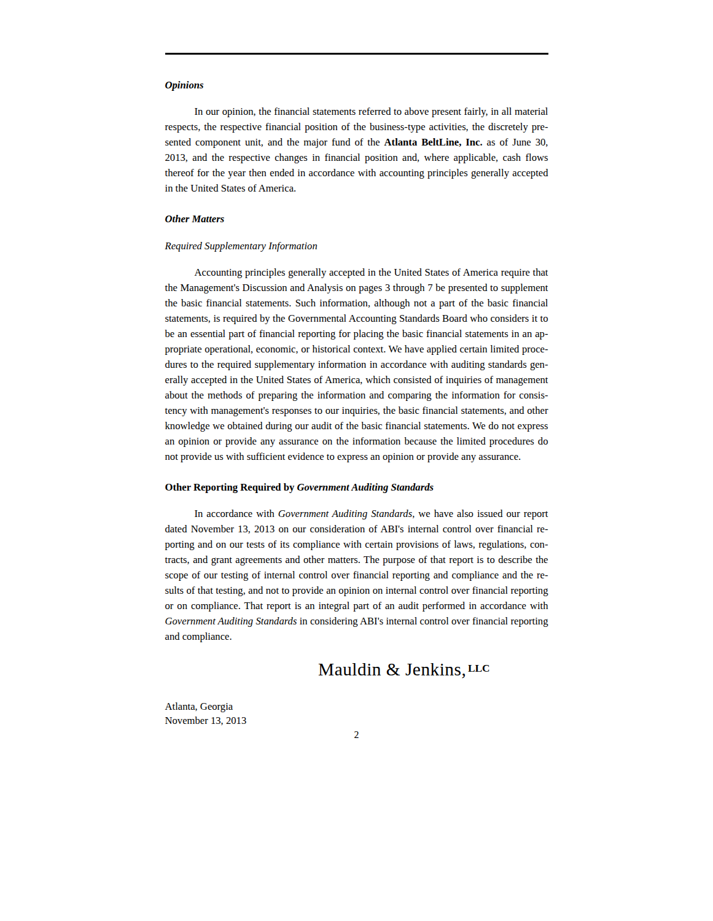Opinions
In our opinion, the financial statements referred to above present fairly, in all material respects, the respective financial position of the business-type activities, the discretely presented component unit, and the major fund of the Atlanta BeltLine, Inc. as of June 30, 2013, and the respective changes in financial position and, where applicable, cash flows thereof for the year then ended in accordance with accounting principles generally accepted in the United States of America.
Other Matters
Required Supplementary Information
Accounting principles generally accepted in the United States of America require that the Management's Discussion and Analysis on pages 3 through 7 be presented to supplement the basic financial statements. Such information, although not a part of the basic financial statements, is required by the Governmental Accounting Standards Board who considers it to be an essential part of financial reporting for placing the basic financial statements in an appropriate operational, economic, or historical context. We have applied certain limited procedures to the required supplementary information in accordance with auditing standards generally accepted in the United States of America, which consisted of inquiries of management about the methods of preparing the information and comparing the information for consistency with management's responses to our inquiries, the basic financial statements, and other knowledge we obtained during our audit of the basic financial statements. We do not express an opinion or provide any assurance on the information because the limited procedures do not provide us with sufficient evidence to express an opinion or provide any assurance.
Other Reporting Required by Government Auditing Standards
In accordance with Government Auditing Standards, we have also issued our report dated November 13, 2013 on our consideration of ABI's internal control over financial reporting and on our tests of its compliance with certain provisions of laws, regulations, contracts, and grant agreements and other matters. The purpose of that report is to describe the scope of our testing of internal control over financial reporting and compliance and the results of that testing, and not to provide an opinion on internal control over financial reporting or on compliance. That report is an integral part of an audit performed in accordance with Government Auditing Standards in considering ABI's internal control over financial reporting and compliance.
Mauldin & Jenkins,LLC
Atlanta, Georgia
November 13, 2013
2